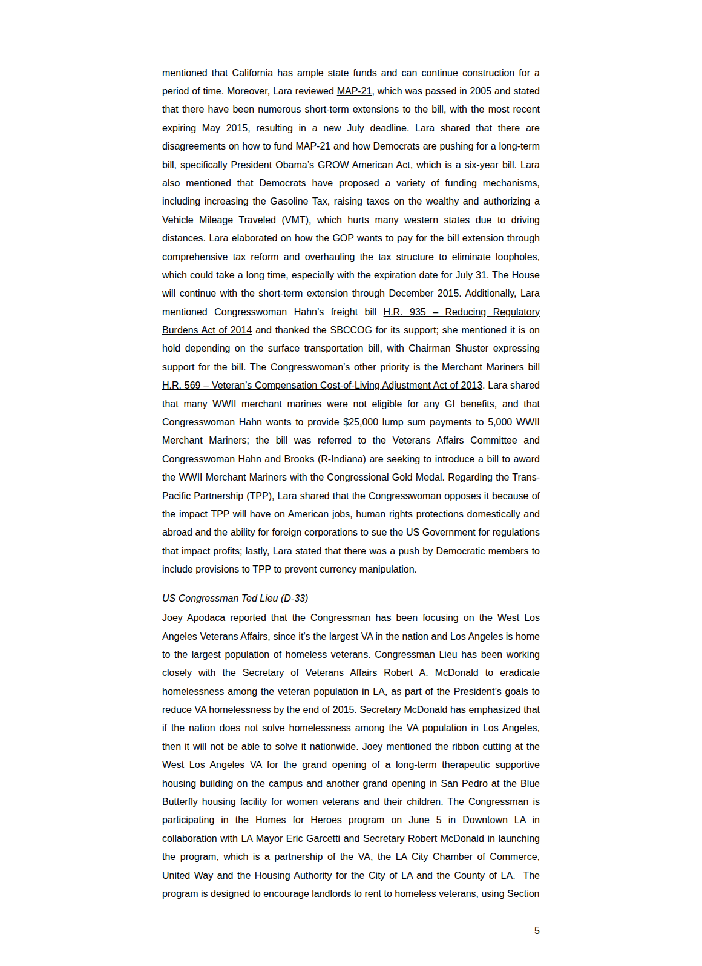mentioned that California has ample state funds and can continue construction for a period of time. Moreover, Lara reviewed MAP-21, which was passed in 2005 and stated that there have been numerous short-term extensions to the bill, with the most recent expiring May 2015, resulting in a new July deadline. Lara shared that there are disagreements on how to fund MAP-21 and how Democrats are pushing for a long-term bill, specifically President Obama’s GROW American Act, which is a six-year bill. Lara also mentioned that Democrats have proposed a variety of funding mechanisms, including increasing the Gasoline Tax, raising taxes on the wealthy and authorizing a Vehicle Mileage Traveled (VMT), which hurts many western states due to driving distances. Lara elaborated on how the GOP wants to pay for the bill extension through comprehensive tax reform and overhauling the tax structure to eliminate loopholes, which could take a long time, especially with the expiration date for July 31. The House will continue with the short-term extension through December 2015. Additionally, Lara mentioned Congresswoman Hahn’s freight bill H.R. 935 – Reducing Regulatory Burdens Act of 2014 and thanked the SBCCOG for its support; she mentioned it is on hold depending on the surface transportation bill, with Chairman Shuster expressing support for the bill. The Congresswoman’s other priority is the Merchant Mariners bill H.R. 569 – Veteran’s Compensation Cost-of-Living Adjustment Act of 2013. Lara shared that many WWII merchant marines were not eligible for any GI benefits, and that Congresswoman Hahn wants to provide $25,000 lump sum payments to 5,000 WWII Merchant Mariners; the bill was referred to the Veterans Affairs Committee and Congresswoman Hahn and Brooks (R-Indiana) are seeking to introduce a bill to award the WWII Merchant Mariners with the Congressional Gold Medal. Regarding the Trans-Pacific Partnership (TPP), Lara shared that the Congresswoman opposes it because of the impact TPP will have on American jobs, human rights protections domestically and abroad and the ability for foreign corporations to sue the US Government for regulations that impact profits; lastly, Lara stated that there was a push by Democratic members to include provisions to TPP to prevent currency manipulation.
US Congressman Ted Lieu (D-33)
Joey Apodaca reported that the Congressman has been focusing on the West Los Angeles Veterans Affairs, since it’s the largest VA in the nation and Los Angeles is home to the largest population of homeless veterans. Congressman Lieu has been working closely with the Secretary of Veterans Affairs Robert A. McDonald to eradicate homelessness among the veteran population in LA, as part of the President’s goals to reduce VA homelessness by the end of 2015. Secretary McDonald has emphasized that if the nation does not solve homelessness among the VA population in Los Angeles, then it will not be able to solve it nationwide. Joey mentioned the ribbon cutting at the West Los Angeles VA for the grand opening of a long-term therapeutic supportive housing building on the campus and another grand opening in San Pedro at the Blue Butterfly housing facility for women veterans and their children. The Congressman is participating in the Homes for Heroes program on June 5 in Downtown LA in collaboration with LA Mayor Eric Garcetti and Secretary Robert McDonald in launching the program, which is a partnership of the VA, the LA City Chamber of Commerce, United Way and the Housing Authority for the City of LA and the County of LA. The program is designed to encourage landlords to rent to homeless veterans, using Section
5